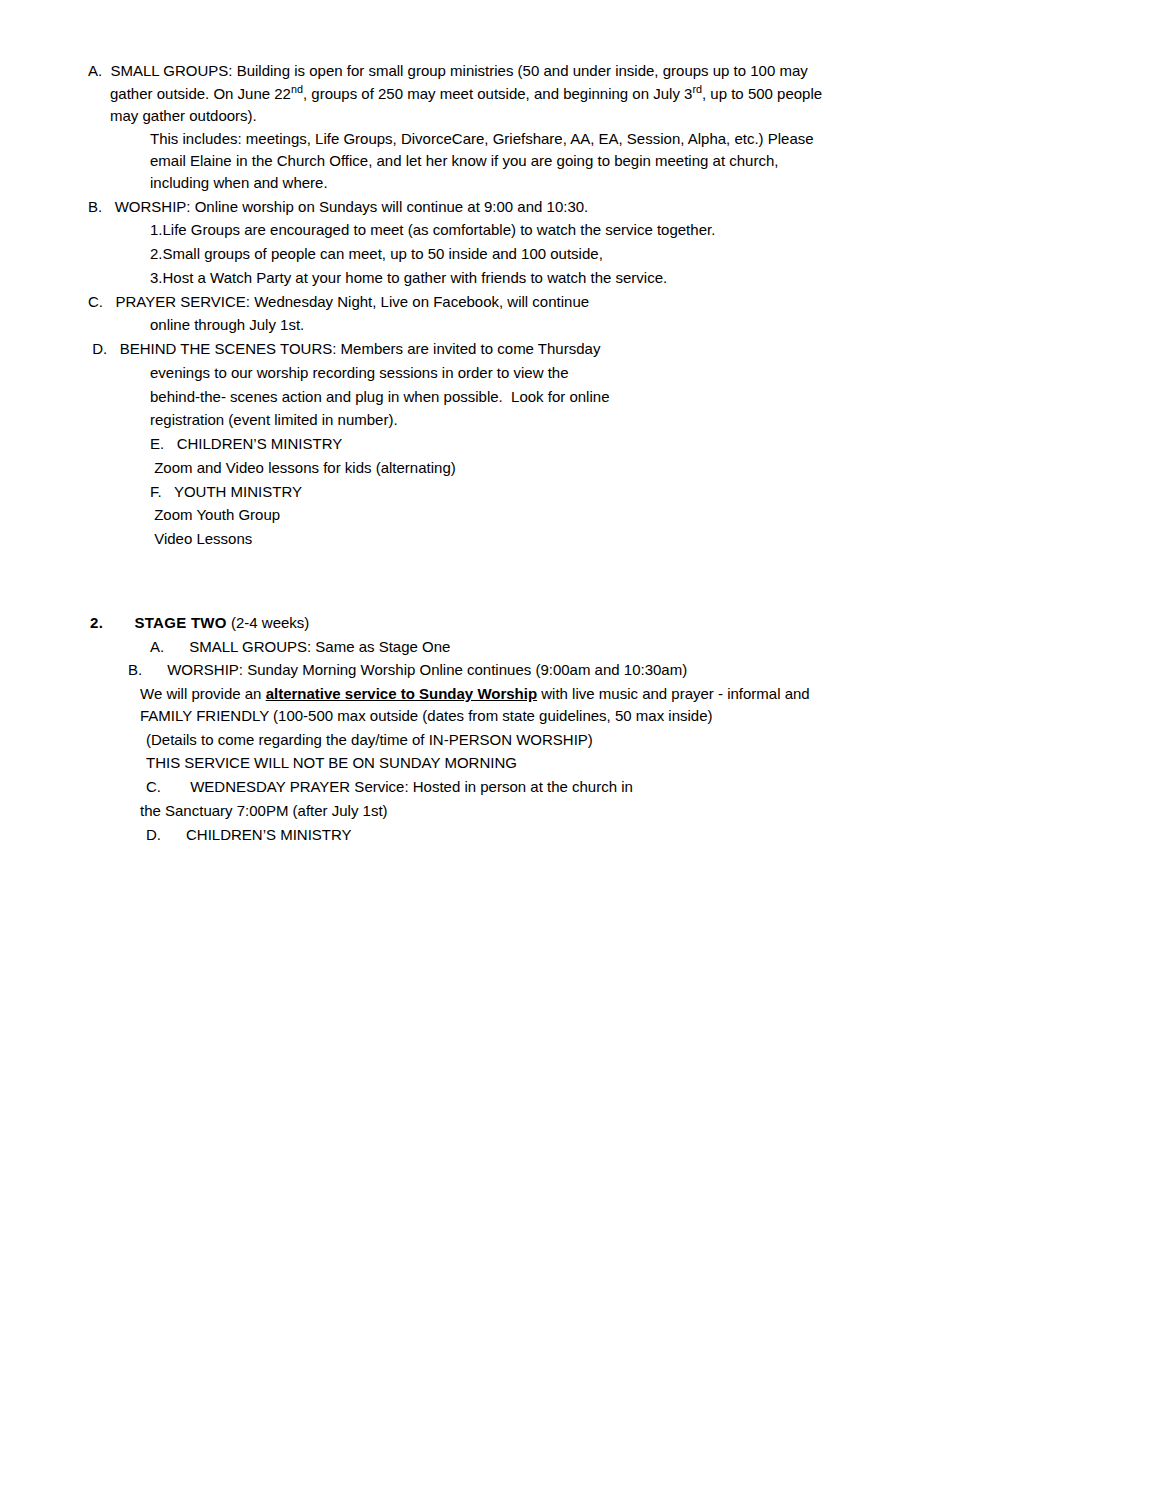A. SMALL GROUPS: Building is open for small group ministries (50 and under inside, groups up to 100 may gather outside. On June 22nd, groups of 250 may meet outside, and beginning on July 3rd, up to 500 people may gather outdoors).
This includes: meetings, Life Groups, DivorceCare, Griefshare, AA, EA, Session, Alpha, etc.) Please email Elaine in the Church Office, and let her know if you are going to begin meeting at church, including when and where.
B. WORSHIP: Online worship on Sundays will continue at 9:00 and 10:30.
1.Life Groups are encouraged to meet (as comfortable) to watch the service together.
2.Small groups of people can meet, up to 50 inside and 100 outside,
3.Host a Watch Party at your home to gather with friends to watch the service.
C. PRAYER SERVICE: Wednesday Night, Live on Facebook, will continue
online through July 1st.
D. BEHIND THE SCENES TOURS: Members are invited to come Thursday
evenings to our worship recording sessions in order to view the
behind-the- scenes action and plug in when possible. Look for online
registration (event limited in number).
E. CHILDREN’S MINISTRY
Zoom and Video lessons for kids (alternating)
F. YOUTH MINISTRY
Zoom Youth Group
Video Lessons
2. STAGE TWO (2-4 weeks)
A. SMALL GROUPS: Same as Stage One
B. WORSHIP: Sunday Morning Worship Online continues (9:00am and 10:30am)
We will provide an alternative service to Sunday Worship with live music and prayer - informal and FAMILY FRIENDLY (100-500 max outside (dates from state guidelines, 50 max inside)
(Details to come regarding the day/time of IN-PERSON WORSHIP)
THIS SERVICE WILL NOT BE ON SUNDAY MORNING
C. WEDNESDAY PRAYER Service: Hosted in person at the church in
the Sanctuary 7:00PM (after July 1st)
D. CHILDREN’S MINISTRY